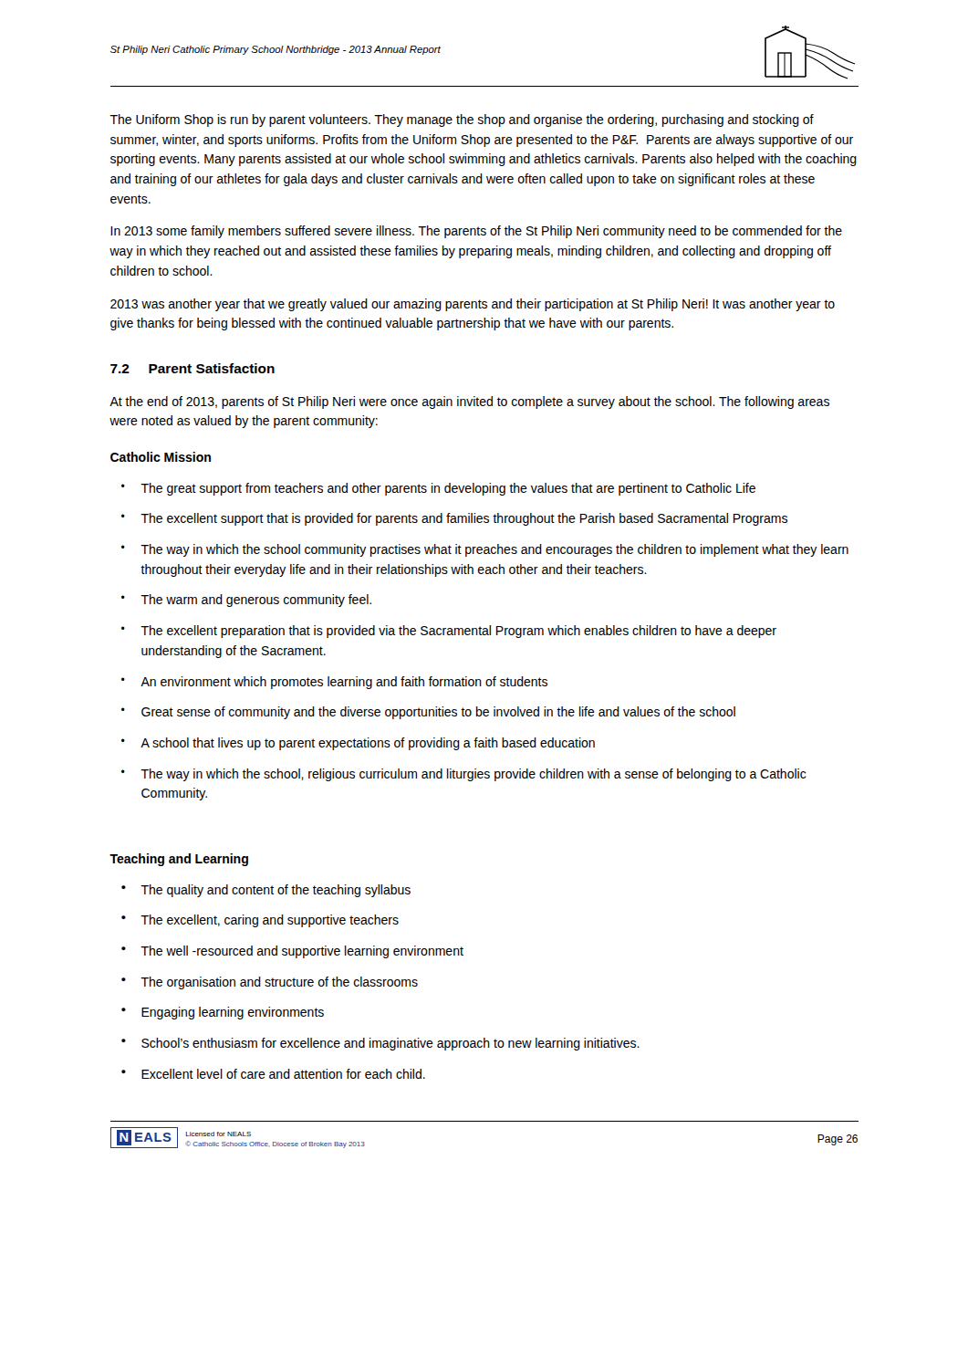St Philip Neri Catholic Primary School Northbridge - 2013 Annual Report
The Uniform Shop is run by parent volunteers. They manage the shop and organise the ordering, purchasing and stocking of summer, winter, and sports uniforms. Profits from the Uniform Shop are presented to the P&F. Parents are always supportive of our sporting events. Many parents assisted at our whole school swimming and athletics carnivals. Parents also helped with the coaching and training of our athletes for gala days and cluster carnivals and were often called upon to take on significant roles at these events.
In 2013 some family members suffered severe illness. The parents of the St Philip Neri community need to be commended for the way in which they reached out and assisted these families by preparing meals, minding children, and collecting and dropping off children to school.
2013 was another year that we greatly valued our amazing parents and their participation at St Philip Neri! It was another year to give thanks for being blessed with the continued valuable partnership that we have with our parents.
7.2 Parent Satisfaction
At the end of 2013, parents of St Philip Neri were once again invited to complete a survey about the school. The following areas were noted as valued by the parent community:
Catholic Mission
The great support from teachers and other parents in developing the values that are pertinent to Catholic Life
The excellent support that is provided for parents and families throughout the Parish based Sacramental Programs
The way in which the school community practises what it preaches and encourages the children to implement what they learn throughout their everyday life and in their relationships with each other and their teachers.
The warm and generous community feel.
The excellent preparation that is provided via the Sacramental Program which enables children to have a deeper understanding of the Sacrament.
An environment which promotes learning and faith formation of students
Great sense of community and the diverse opportunities to be involved in the life and values of the school
A school that lives up to parent expectations of providing a faith based education
The way in which the school, religious curriculum and liturgies provide children with a sense of belonging to a Catholic Community.
Teaching and Learning
The quality and content of the teaching syllabus
The excellent, caring and supportive teachers
The well -resourced and supportive learning environment
The organisation and structure of the classrooms
Engaging learning environments
School’s enthusiasm for excellence and imaginative approach to new learning initiatives.
Excellent level of care and attention for each child.
NEALS
Licensed for NEALS
© Catholic Schools Office, Diocese of Broken Bay 2013
Page 26